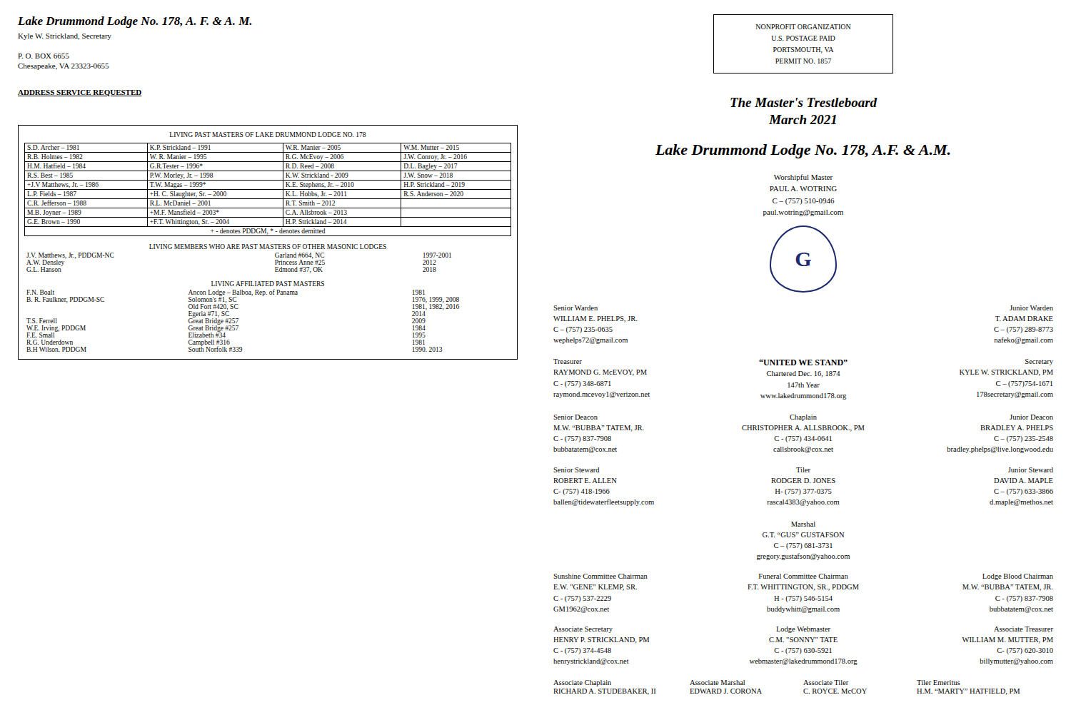Lake Drummond Lodge No. 178, A. F. & A. M.
Kyle W. Strickland, Secretary
P. O. BOX 6655
Chesapeake, VA 23323-0655
ADDRESS SERVICE REQUESTED
LIVING PAST MASTERS OF LAKE DRUMMOND LODGE NO. 178
| S.D. Archer – 1981 | K.P. Strickland – 1991 | W.R. Manier – 2005 | W.M. Mutter – 2015 |
| R.B. Holmes – 1982 | W. R. Manier – 1995 | R.G. McEvoy – 2006 | J.W. Conroy, Jr. – 2016 |
| H.M. Hatfield – 1984 | G.R.Tester – 1996* | R.D. Reed – 2008 | D.L. Bagley – 2017 |
| R.S. Best – 1985 | P.W. Morley, Jr. – 1998 | K.W. Strickland - 2009 | J.W. Snow – 2018 |
| +J.V Matthews, Jr. – 1986 | T.W. Magas – 1999* | K.E. Stephens, Jr. – 2010 | H.P. Strickland – 2019 |
| L.P. Fields – 1987 | +H. C. Slaughter, Sr. – 2000 | K.L. Hobbs, Jr. – 2011 | R.S. Anderson – 2020 |
| C.R. Jefferson – 1988 | R.L. McDaniel – 2001 | R.T. Smith – 2012 | |
| M.B. Joyner – 1989 | +M.F. Mansfield – 2003* | C.A. Allsbrook – 2013 | |
| G.E. Brown – 1990 | +F.T. Whittington, Sr. – 2004 | H.P. Strickland – 2014 | |
+ - denotes PDDGM, * - denotes demitted
LIVING MEMBERS WHO ARE PAST MASTERS OF OTHER MASONIC LODGES
| J.V. Matthews, Jr., PDDGM-NC | Garland #664, NC | 1997-2001 |
| A.W. Densley | Princess Anne #25 | 2012 |
| G.L. Hanson | Edmond #37, OK | 2018 |
LIVING AFFILIATED PAST MASTERS
| F.N. Boalt | Ancon Lodge – Balboa, Rep. of Panama | 1981 |
| B. R. Faulkner, PDDGM-SC | Solomon's #1, SC | 1976, 1999, 2008 |
| | Old Fort #420, SC | 1981, 1982, 2016 |
| | Egeria #71, SC | 2014 |
| T.S. Ferrell | Great Bridge #257 | 2009 |
| W.E. Irving, PDDGM | Great Bridge #257 | 1984 |
| F.E. Small | Elizabeth #34 | 1995 |
| R.G. Underdown | Campbell #316 | 1981 |
| B.H Wilson. PDDGM | South Norfolk #339 | 1990. 2013 |
NONPROFIT ORGANIZATION
U.S. POSTAGE PAID
PORTSMOUTH, VA
PERMIT NO. 1857
The Master's Trestleboard
March 2021
Lake Drummond Lodge No. 178, A.F. & A.M.
Worshipful Master
PAUL A. WOTRING
C – (757) 510-0946
paul.wotring@gmail.com
G
Senior Warden
WILLIAM E. PHELPS, JR.
C – (757) 235-0635
wephelps72@gmail.com
Junior Warden
T. ADAM DRAKE
C – (757) 289-8773
nafeko@gmail.com
Treasurer
RAYMOND G. McEVOY, PM
C - (757) 348-6871
raymond.mcevoy1@verizon.net
“UNITED WE STAND”
Chartered Dec. 16, 1874
147th Year
www.lakedrummond178.org
Secretary
KYLE W. STRICKLAND, PM
C – (757)754-1671
178secretary@gmail.com
Senior Deacon
M.W. “BUBBA” TATEM, JR.
C - (757) 837-7908
bubbatatem@cox.net
Chaplain
CHRISTOPHER A. ALLSBROOK., PM
C - (757) 434-0641
callsbrook@cox.net
Junior Deacon
BRADLEY A. PHELPS
C – (757) 235-2548
bradley.phelps@live.longwood.edu
Senior Steward
ROBERT E. ALLEN
C- (757) 418-1966
ballen@tidewaterfleetsupply.com
Tiler
RODGER D. JONES
H- (757) 377-0375
rascal4383@yahoo.com
Marshal
G.T. “GUS” GUSTAFSON
C – (757) 681-3731
gregory.gustafson@yahoo.com
Junior Steward
DAVID A. MAPLE
C – (757) 633-3866
d.maple@methos.net
Sunshine Committee Chairman
E.W. "GENE" KLEMP, SR.
C - (757) 537-2229
GM1962@cox.net
Funeral Committee Chairman
F.T. WHITTINGTON, SR., PDDGM
H - (757) 546-5154
buddywhitt@gmail.com
Lodge Blood Chairman
M.W. “BUBBA” TATEM, JR.
C - (757) 837-7908
bubbatatem@cox.net
Associate Secretary
HENRY P. STRICKLAND, PM
C - (757) 374-4548
henrystrickland@cox.net
Lodge Webmaster
C.M. "SONNY" TATE
C - (757) 630-5921
webmaster@lakedrummond178.org
Associate Treasurer
WILLIAM M. MUTTER, PM
C- (757) 620-3010
billymutter@yahoo.com
Associate Chaplain
RICHARD A. STUDEBAKER, II
Associate Marshal
EDWARD J. CORONA
Associate Tiler
C. ROYCE. McCOY
Tiler Emeritus
H.M. “MARTY” HATFIELD, PM